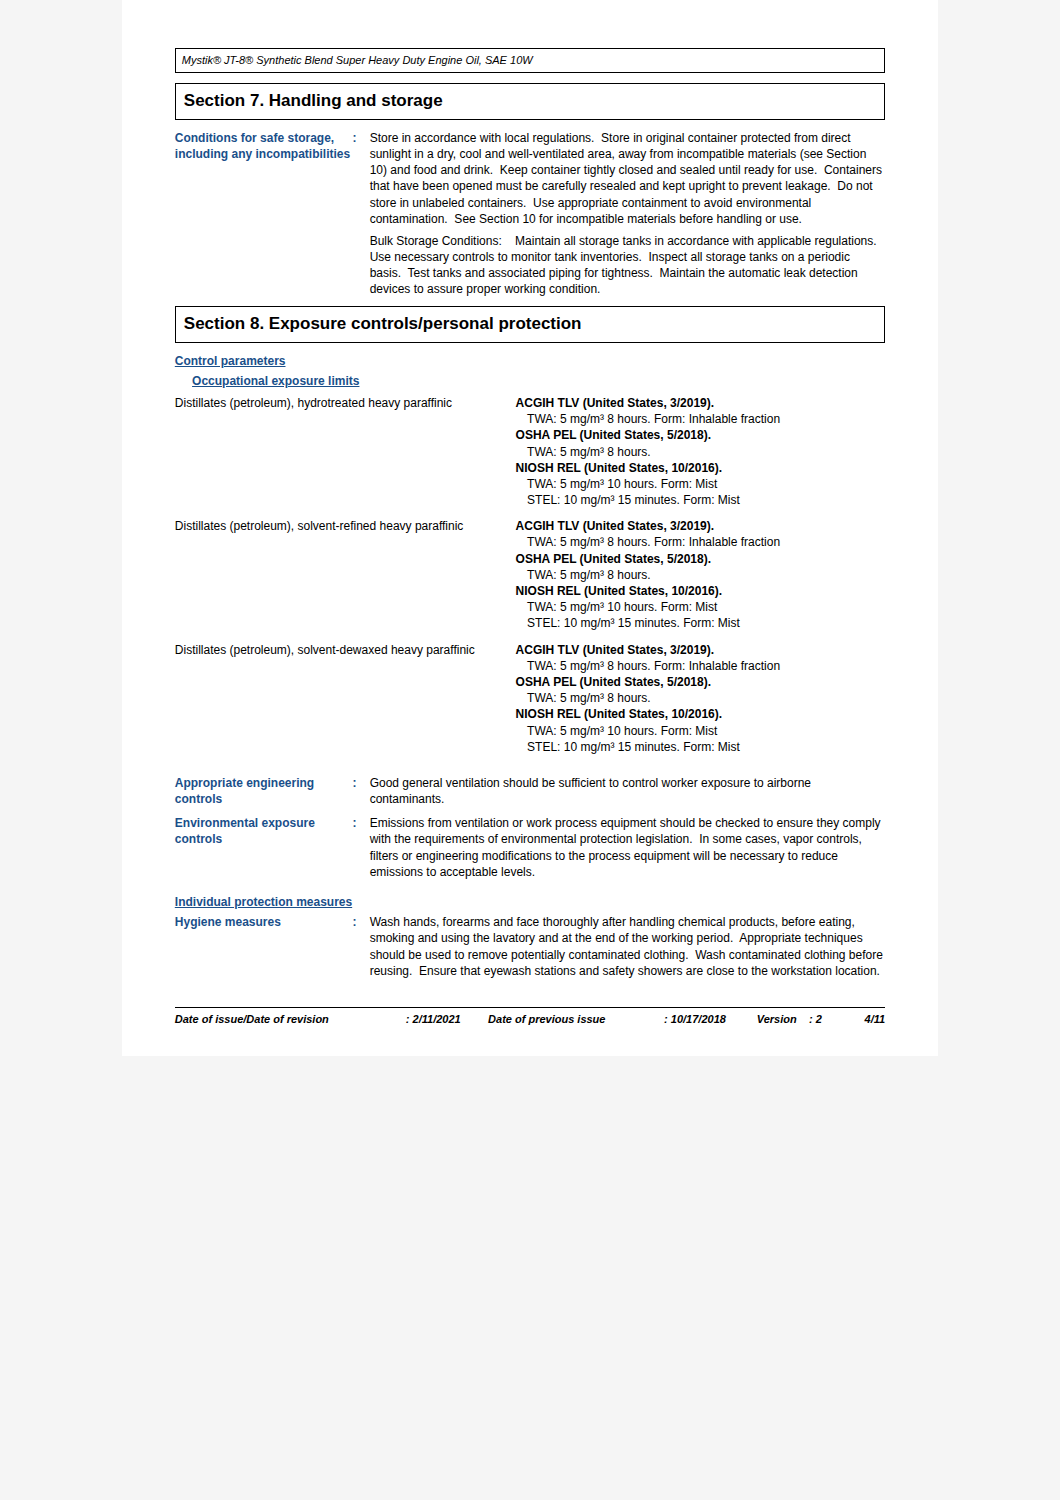Mystik® JT-8® Synthetic Blend Super Heavy Duty Engine Oil, SAE 10W
Section 7. Handling and storage
| Conditions for safe storage, including any incompatibilities | : | Store in accordance with local regulations. Store in original container protected from direct sunlight in a dry, cool and well-ventilated area, away from incompatible materials (see Section 10) and food and drink. Keep container tightly closed and sealed until ready for use. Containers that have been opened must be carefully resealed and kept upright to prevent leakage. Do not store in unlabeled containers. Use appropriate containment to avoid environmental contamination. See Section 10 for incompatible materials before handling or use. Bulk Storage Conditions: Maintain all storage tanks in accordance with applicable regulations. Use necessary controls to monitor tank inventories. Inspect all storage tanks on a periodic basis. Test tanks and associated piping for tightness. Maintain the automatic leak detection devices to assure proper working condition. |
Section 8. Exposure controls/personal protection
Control parameters
Occupational exposure limits
| Distillates (petroleum), hydrotreated heavy paraffinic | ACGIH TLV (United States, 3/2019). TWA: 5 mg/m³ 8 hours. Form: Inhalable fraction OSHA PEL (United States, 5/2018). TWA: 5 mg/m³ 8 hours. NIOSH REL (United States, 10/2016). TWA: 5 mg/m³ 10 hours. Form: Mist STEL: 10 mg/m³ 15 minutes. Form: Mist |
| Distillates (petroleum), solvent-refined heavy paraffinic | ACGIH TLV (United States, 3/2019). TWA: 5 mg/m³ 8 hours. Form: Inhalable fraction OSHA PEL (United States, 5/2018). TWA: 5 mg/m³ 8 hours. NIOSH REL (United States, 10/2016). TWA: 5 mg/m³ 10 hours. Form: Mist STEL: 10 mg/m³ 15 minutes. Form: Mist |
| Distillates (petroleum), solvent-dewaxed heavy paraffinic | ACGIH TLV (United States, 3/2019). TWA: 5 mg/m³ 8 hours. Form: Inhalable fraction OSHA PEL (United States, 5/2018). TWA: 5 mg/m³ 8 hours. NIOSH REL (United States, 10/2016). TWA: 5 mg/m³ 10 hours. Form: Mist STEL: 10 mg/m³ 15 minutes. Form: Mist |
| Appropriate engineering controls | : | Good general ventilation should be sufficient to control worker exposure to airborne contaminants. |
| Environmental exposure controls | : | Emissions from ventilation or work process equipment should be checked to ensure they comply with the requirements of environmental protection legislation. In some cases, vapor controls, filters or engineering modifications to the process equipment will be necessary to reduce emissions to acceptable levels. |
Individual protection measures
| Hygiene measures | : | Wash hands, forearms and face thoroughly after handling chemical products, before eating, smoking and using the lavatory and at the end of the working period. Appropriate techniques should be used to remove potentially contaminated clothing. Wash contaminated clothing before reusing. Ensure that eyewash stations and safety showers are close to the workstation location. |
| Date of issue/Date of revision | : 2/11/2021 | Date of previous issue | : 10/17/2018 | Version : 2 | 4/11 |